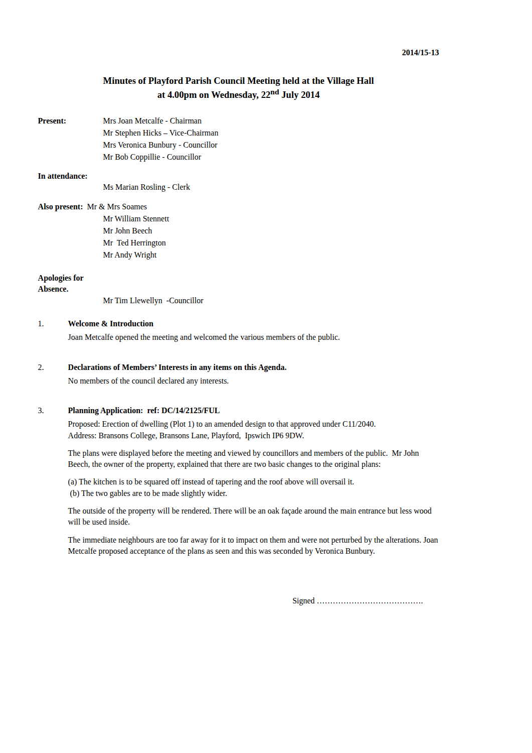2014/15-13
Minutes of Playford Parish Council Meeting held at the Village Hall
at 4.00pm on Wednesday, 22nd July 2014
Present: Mrs Joan Metcalfe - Chairman
Mr Stephen Hicks – Vice-Chairman
Mrs Veronica Bunbury - Councillor
Mr Bob Coppillie - Councillor
In attendance:
Ms Marian Rosling - Clerk
Also present: Mr & Mrs Soames
Mr William Stennett
Mr John Beech
Mr Ted Herrington
Mr Andy Wright
Apologies for Absence.
Mr Tim Llewellyn -Councillor
1.
Welcome & Introduction
Joan Metcalfe opened the meeting and welcomed the various members of the public.
2.
Declarations of Members’ Interests in any items on this Agenda.
No members of the council declared any interests.
3.
Planning Application: ref: DC/14/2125/FUL
Proposed: Erection of dwelling (Plot 1) to an amended design to that approved under C11/2040.
Address: Bransons College, Bransons Lane, Playford, Ipswich IP6 9DW.
The plans were displayed before the meeting and viewed by councillors and members of the public. Mr John Beech, the owner of the property, explained that there are two basic changes to the original plans:
(a) The kitchen is to be squared off instead of tapering and the roof above will oversail it.
(b) The two gables are to be made slightly wider.
The outside of the property will be rendered. There will be an oak façade around the main entrance but less wood will be used inside.
The immediate neighbours are too far away for it to impact on them and were not perturbed by the alterations. Joan Metcalfe proposed acceptance of the plans as seen and this was seconded by Veronica Bunbury.
Signed ………………………………….